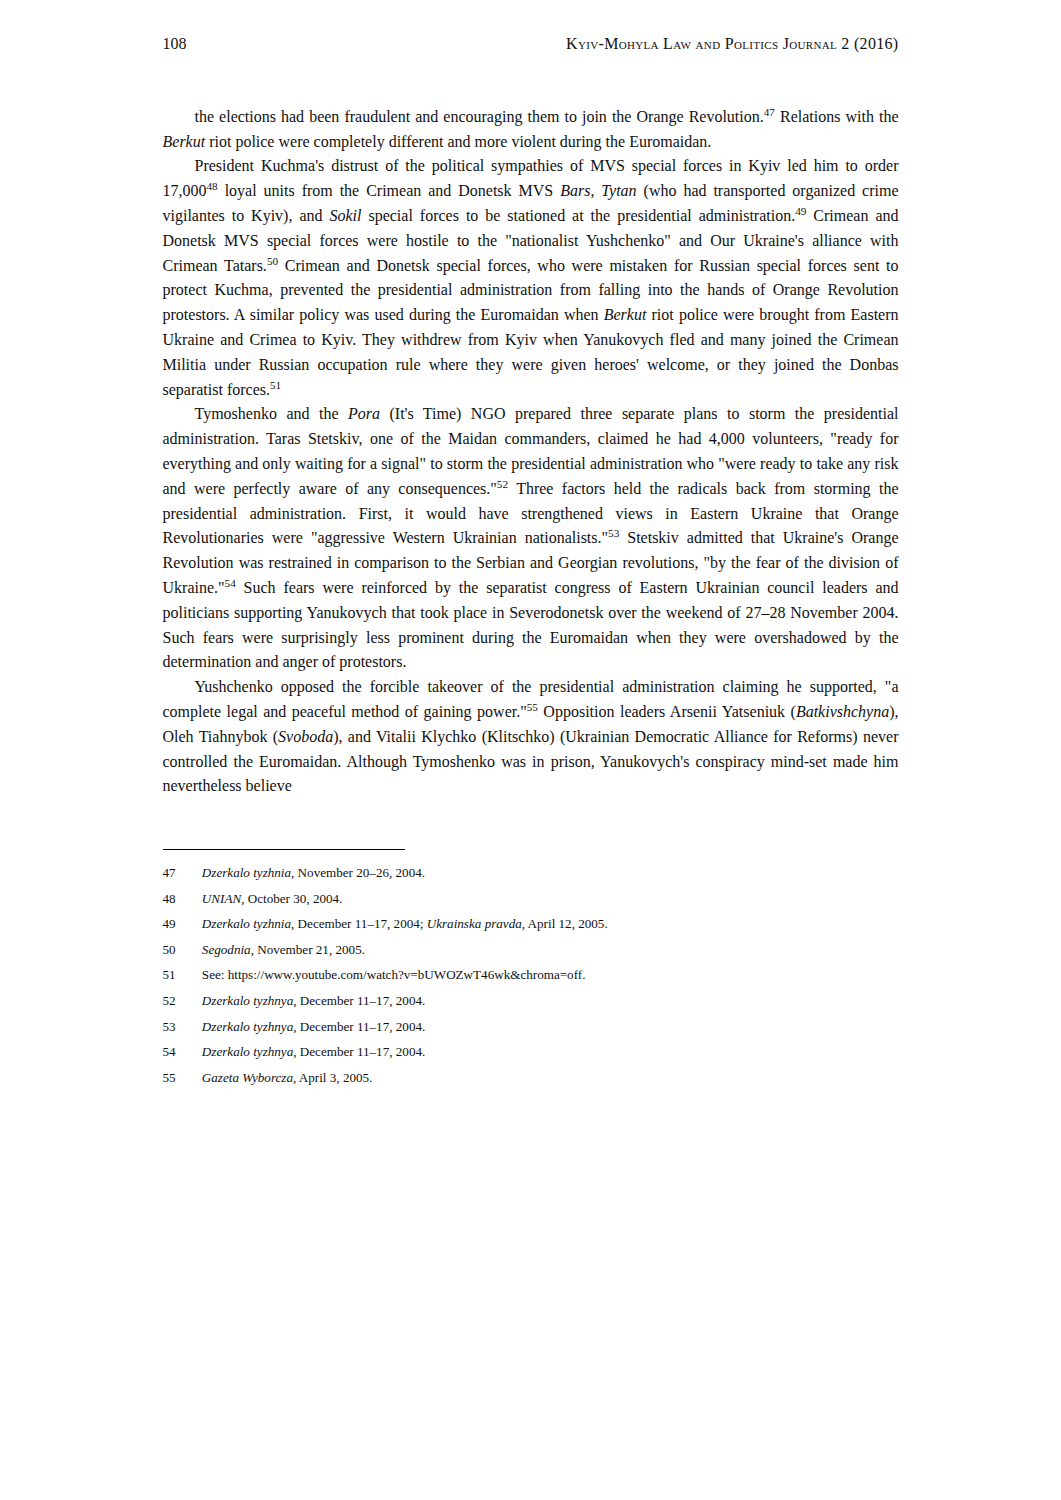108 Kyiv-Mohyla Law and Politics Journal 2 (2016)
the elections had been fraudulent and encouraging them to join the Orange Revolution.47 Relations with the Berkut riot police were completely different and more violent during the Euromaidan.
President Kuchma's distrust of the political sympathies of MVS special forces in Kyiv led him to order 17,00048 loyal units from the Crimean and Donetsk MVS Bars, Tytan (who had transported organized crime vigilantes to Kyiv), and Sokil special forces to be stationed at the presidential administration.49 Crimean and Donetsk MVS special forces were hostile to the "nationalist Yushchenko" and Our Ukraine's alliance with Crimean Tatars.50 Crimean and Donetsk special forces, who were mistaken for Russian special forces sent to protect Kuchma, prevented the presidential administration from falling into the hands of Orange Revolution protestors. A similar policy was used during the Euromaidan when Berkut riot police were brought from Eastern Ukraine and Crimea to Kyiv. They withdrew from Kyiv when Yanukovych fled and many joined the Crimean Militia under Russian occupation rule where they were given heroes' welcome, or they joined the Donbas separatist forces.51
Tymoshenko and the Pora (It's Time) NGO prepared three separate plans to storm the presidential administration. Taras Stetskiv, one of the Maidan commanders, claimed he had 4,000 volunteers, "ready for everything and only waiting for a signal" to storm the presidential administration who "were ready to take any risk and were perfectly aware of any consequences."52 Three factors held the radicals back from storming the presidential administration. First, it would have strengthened views in Eastern Ukraine that Orange Revolutionaries were "aggressive Western Ukrainian nationalists."53 Stetskiv admitted that Ukraine's Orange Revolution was restrained in comparison to the Serbian and Georgian revolutions, "by the fear of the division of Ukraine."54 Such fears were reinforced by the separatist congress of Eastern Ukrainian council leaders and politicians supporting Yanukovych that took place in Severodonetsk over the weekend of 27–28 November 2004. Such fears were surprisingly less prominent during the Euromaidan when they were overshadowed by the determination and anger of protestors.
Yushchenko opposed the forcible takeover of the presidential administration claiming he supported, "a complete legal and peaceful method of gaining power."55 Opposition leaders Arsenii Yatseniuk (Batkivshchyna), Oleh Tiahnybok (Svoboda), and Vitalii Klychko (Klitschko) (Ukrainian Democratic Alliance for Reforms) never controlled the Euromaidan. Although Tymoshenko was in prison, Yanukovych's conspiracy mind-set made him nevertheless believe
47 Dzerkalo tyzhnia, November 20–26, 2004.
48 UNIAN, October 30, 2004.
49 Dzerkalo tyzhnia, December 11–17, 2004; Ukrainska pravda, April 12, 2005.
50 Segodnia, November 21, 2005.
51 See: https://www.youtube.com/watch?v=bUWOZwT46wk&chroma=off.
52 Dzerkalo tyzhnya, December 11–17, 2004.
53 Dzerkalo tyzhnya, December 11–17, 2004.
54 Dzerkalo tyzhnya, December 11–17, 2004.
55 Gazeta Wyborcza, April 3, 2005.